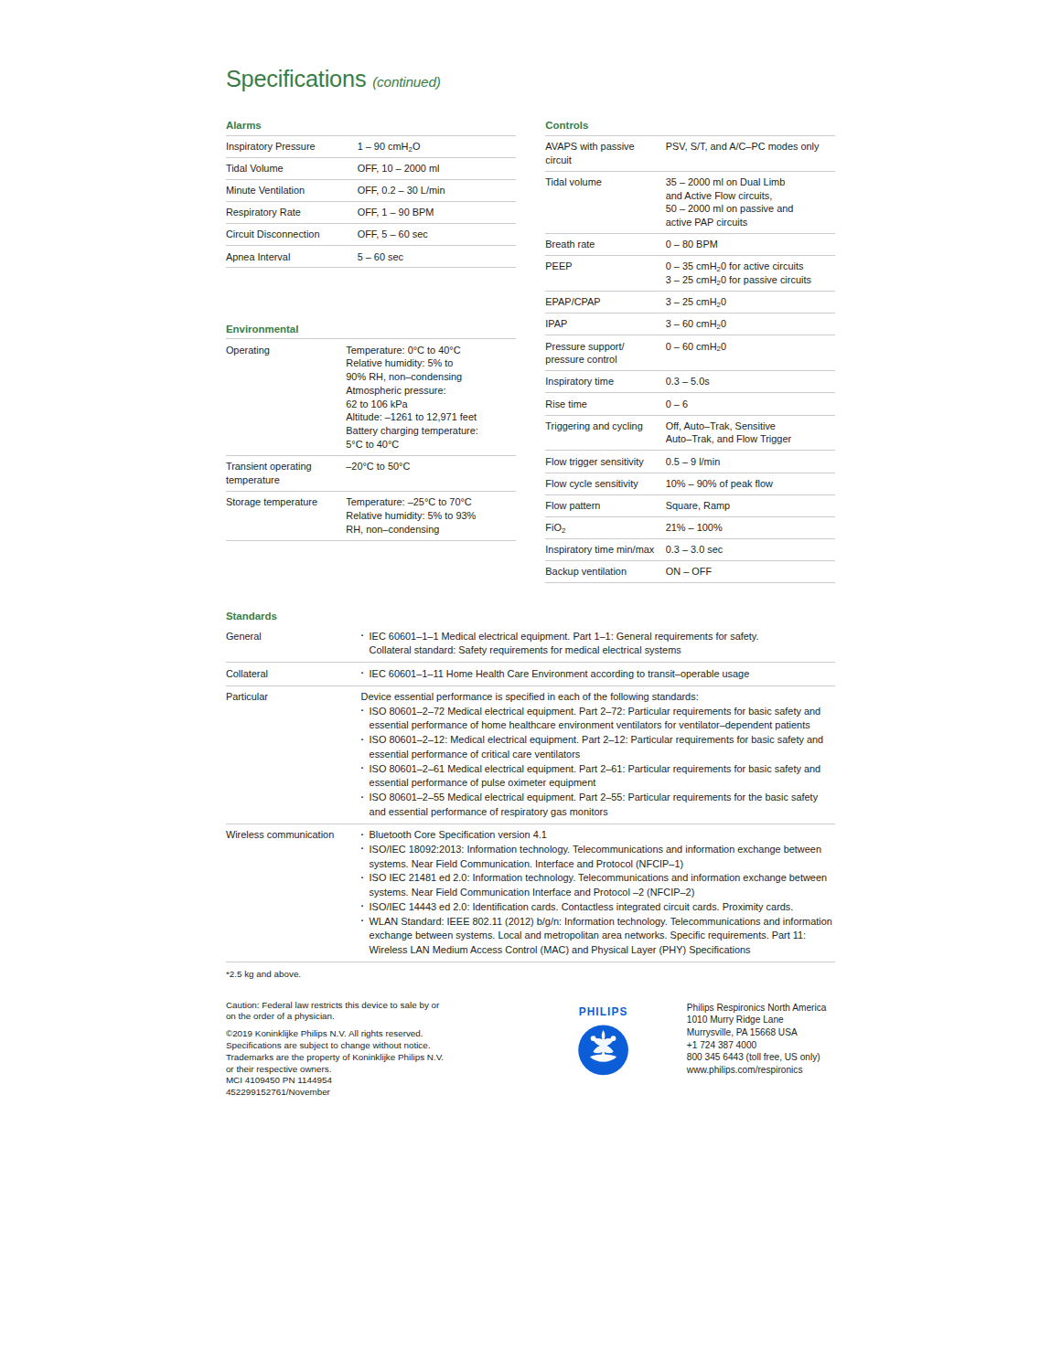Specifications (continued)
Alarms
| Inspiratory Pressure | 1 – 90 cmH 2 O |
| Tidal Volume | OFF, 10 – 2000 ml |
| Minute Ventilation | OFF, 0.2 – 30 L/min |
| Respiratory Rate | OFF, 1 – 90 BPM |
| Circuit Disconnection | OFF, 5 – 60 sec |
| Apnea Interval | 5 – 60 sec |
Environmental
| Operating | Temperature: 0°C to 40°C Relative humidity: 5% to 90% RH, non–condensing Atmospheric pressure: 62 to 106 kPa Altitude: –1261 to 12,971 feet Battery charging temperature: 5°C to 40°C |
| Transient operating temperature | –20°C to 50°C |
| Storage temperature | Temperature: –25°C to 70°C Relative humidity: 5% to 93% RH, non–condensing |
Controls
| AVAPS with passive circuit | PSV, S/T, and A/C–PC modes only |
| Tidal volume | 35 – 2000 ml on Dual Limb and Active Flow circuits, 50 – 2000 ml on passive and active PAP circuits |
| Breath rate | 0 – 80 BPM |
| PEEP | 0 – 35 cmH 2 0 for active circuits 3 – 25 cmH 2 0 for passive circuits |
| EPAP/CPAP | 3 – 25 cmH 2 0 |
| IPAP | 3 – 60 cmH 2 0 |
| Pressure support/ pressure control | 0 – 60 cmH 2 0 |
| Inspiratory time | 0.3 – 5.0s |
| Rise time | 0 – 6 |
| Triggering and cycling | Off, Auto–Trak, Sensitive Auto–Trak, and Flow Trigger |
| Flow trigger sensitivity | 0.5 – 9 l/min |
| Flow cycle sensitivity | 10% – 90% of peak flow |
| Flow pattern | Square, Ramp |
| FiO 2 | 21% – 100% |
| Inspiratory time min/max | 0.3 – 3.0 sec |
| Backup ventilation | ON – OFF |
Standards
| General | IEC 60601–1–1 Medical electrical equipment. Part 1–1: General requirements for safety. Collateral standard: Safety requirements for medical electrical systems |
| Collateral | IEC 60601–1–11 Home Health Care Environment according to transit–operable usage |
| Particular | Device essential performance is specified in each of the following standards: ISO 80601–2–72 Medical electrical equipment. Part 2–72: Particular requirements for basic safety and essential performance of home healthcare environment ventilators for ventilator–dependent patients ISO 80601–2–12: Medical electrical equipment. Part 2–12: Particular requirements for basic safety and essential performance of critical care ventilators ISO 80601–2–61 Medical electrical equipment. Part 2–61: Particular requirements for basic safety and essential performance of pulse oximeter equipment ISO 80601–2–55 Medical electrical equipment. Part 2–55: Particular requirements for the basic safety and essential performance of respiratory gas monitors |
| Wireless communication | Bluetooth Core Specification version 4.1 ISO/IEC 18092:2013: Information technology. Telecommunications and information exchange between systems. Near Field Communication. Interface and Protocol (NFCIP–1) ISO IEC 21481 ed 2.0: Information technology. Telecommunications and information exchange between systems. Near Field Communication Interface and Protocol –2 (NFCIP–2) ISO/IEC 14443 ed 2.0: Identification cards. Contactless integrated circuit cards. Proximity cards. WLAN Standard: IEEE 802.11 (2012) b/g/n: Information technology. Telecommunications and information exchange between systems. Local and metropolitan area networks. Specific requirements. Part 11: Wireless LAN Medium Access Control (MAC) and Physical Layer (PHY) Specifications |
*2.5 kg and above.
Caution: Federal law restricts this device to sale by or
on the order of a physician.
©2019 Koninklijke Philips N.V. All rights reserved.
Specifications are subject to change without notice.
Trademarks are the property of Koninklijke Philips N.V.
or their respective owners.
MCI 4109450 PN 1144954
452299152761/November
PHILIPS
Philips Respironics North America
1010 Murry Ridge Lane
Murrysville, PA 15668 USA
+1 724 387 4000
800 345 6443 (toll free, US only)
www.philips.com/respironics